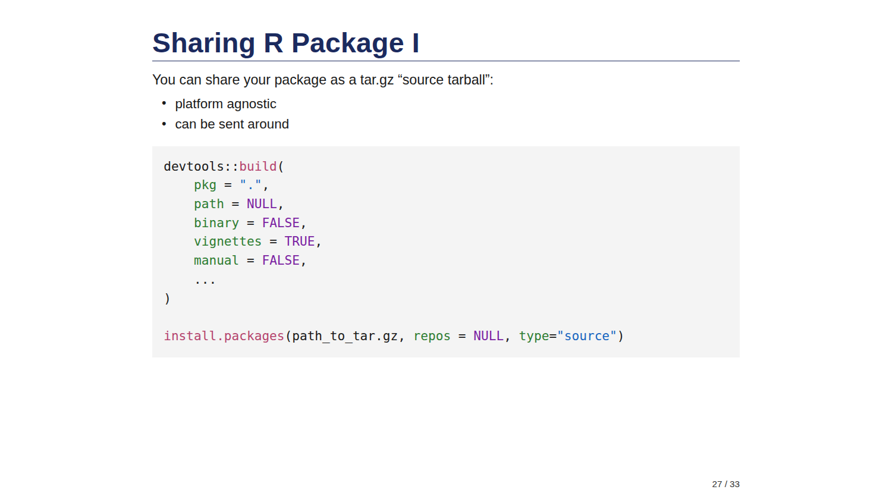Sharing R Package I
You can share your package as a tar.gz “source tarball”:
platform agnostic
can be sent around
devtools::build(
    pkg = ".",
    path = NULL,
    binary = FALSE,
    vignettes = TRUE,
    manual = FALSE,
    ...
)

install.packages(path_to_tar.gz, repos = NULL, type="source")
27 / 33